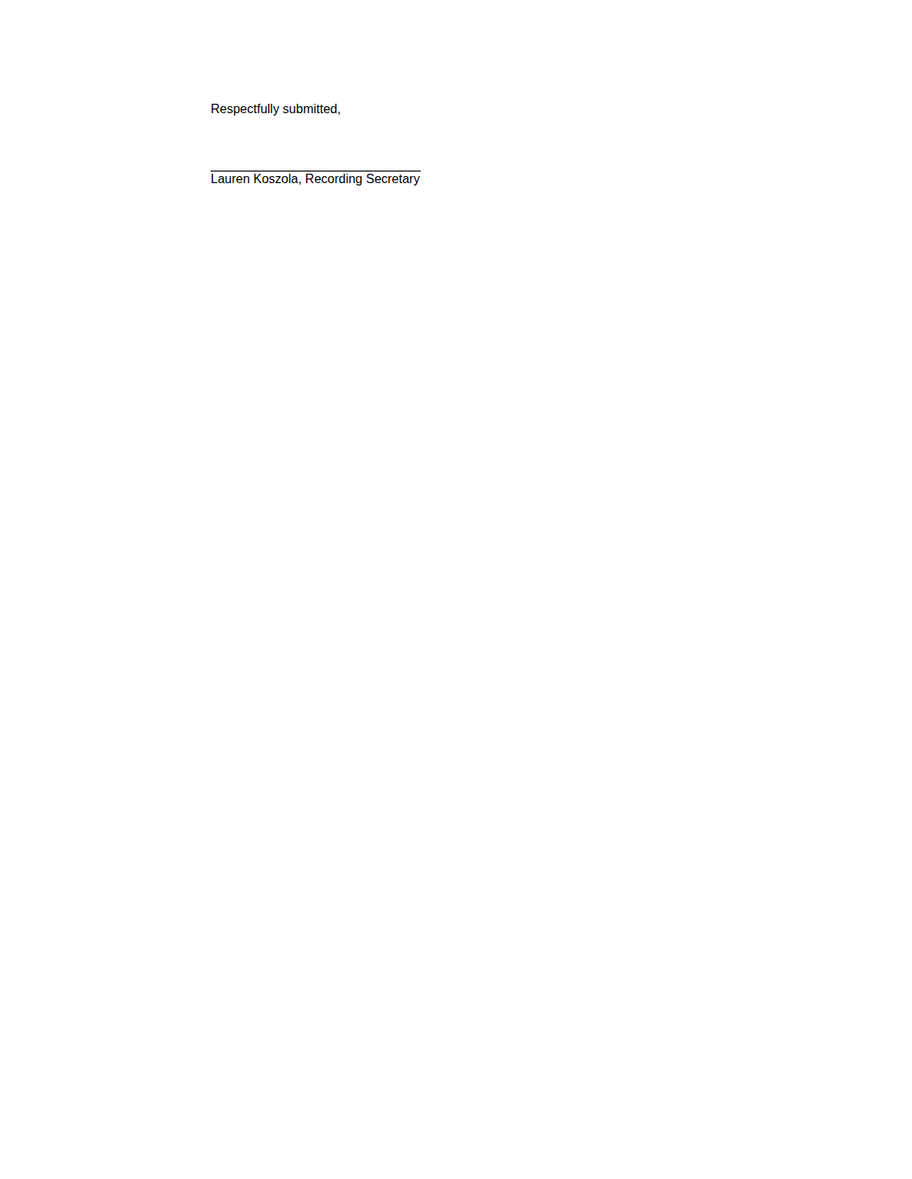Respectfully submitted,
______________________________
Lauren Koszola, Recording Secretary